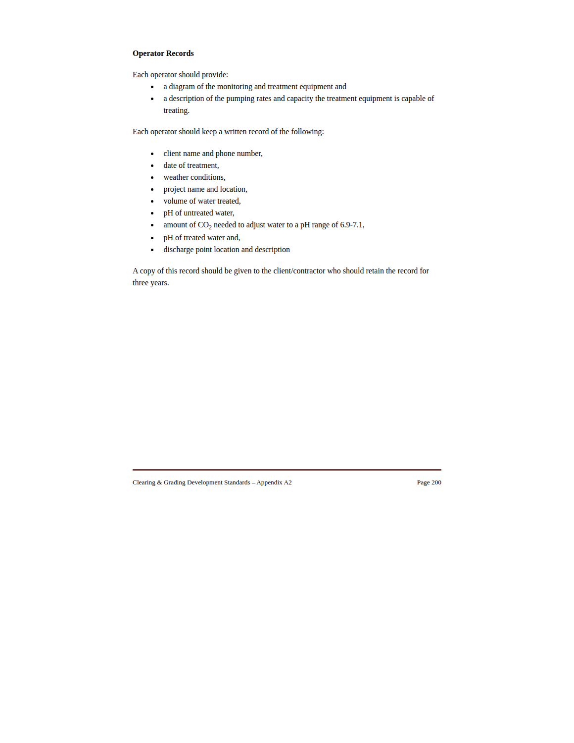Operator Records
Each operator should provide:
a diagram of the monitoring and treatment equipment and
a description of the pumping rates and capacity the treatment equipment is capable of treating.
Each operator should keep a written record of the following:
client name and phone number,
date of treatment,
weather conditions,
project name and location,
volume of water treated,
pH of untreated water,
amount of CO2 needed to adjust water to a pH range of 6.9-7.1,
pH of treated water and,
discharge point location and description
A copy of this record should be given to the client/contractor who should retain the record for three years.
Clearing & Grading Development Standards – Appendix A2 Page 200